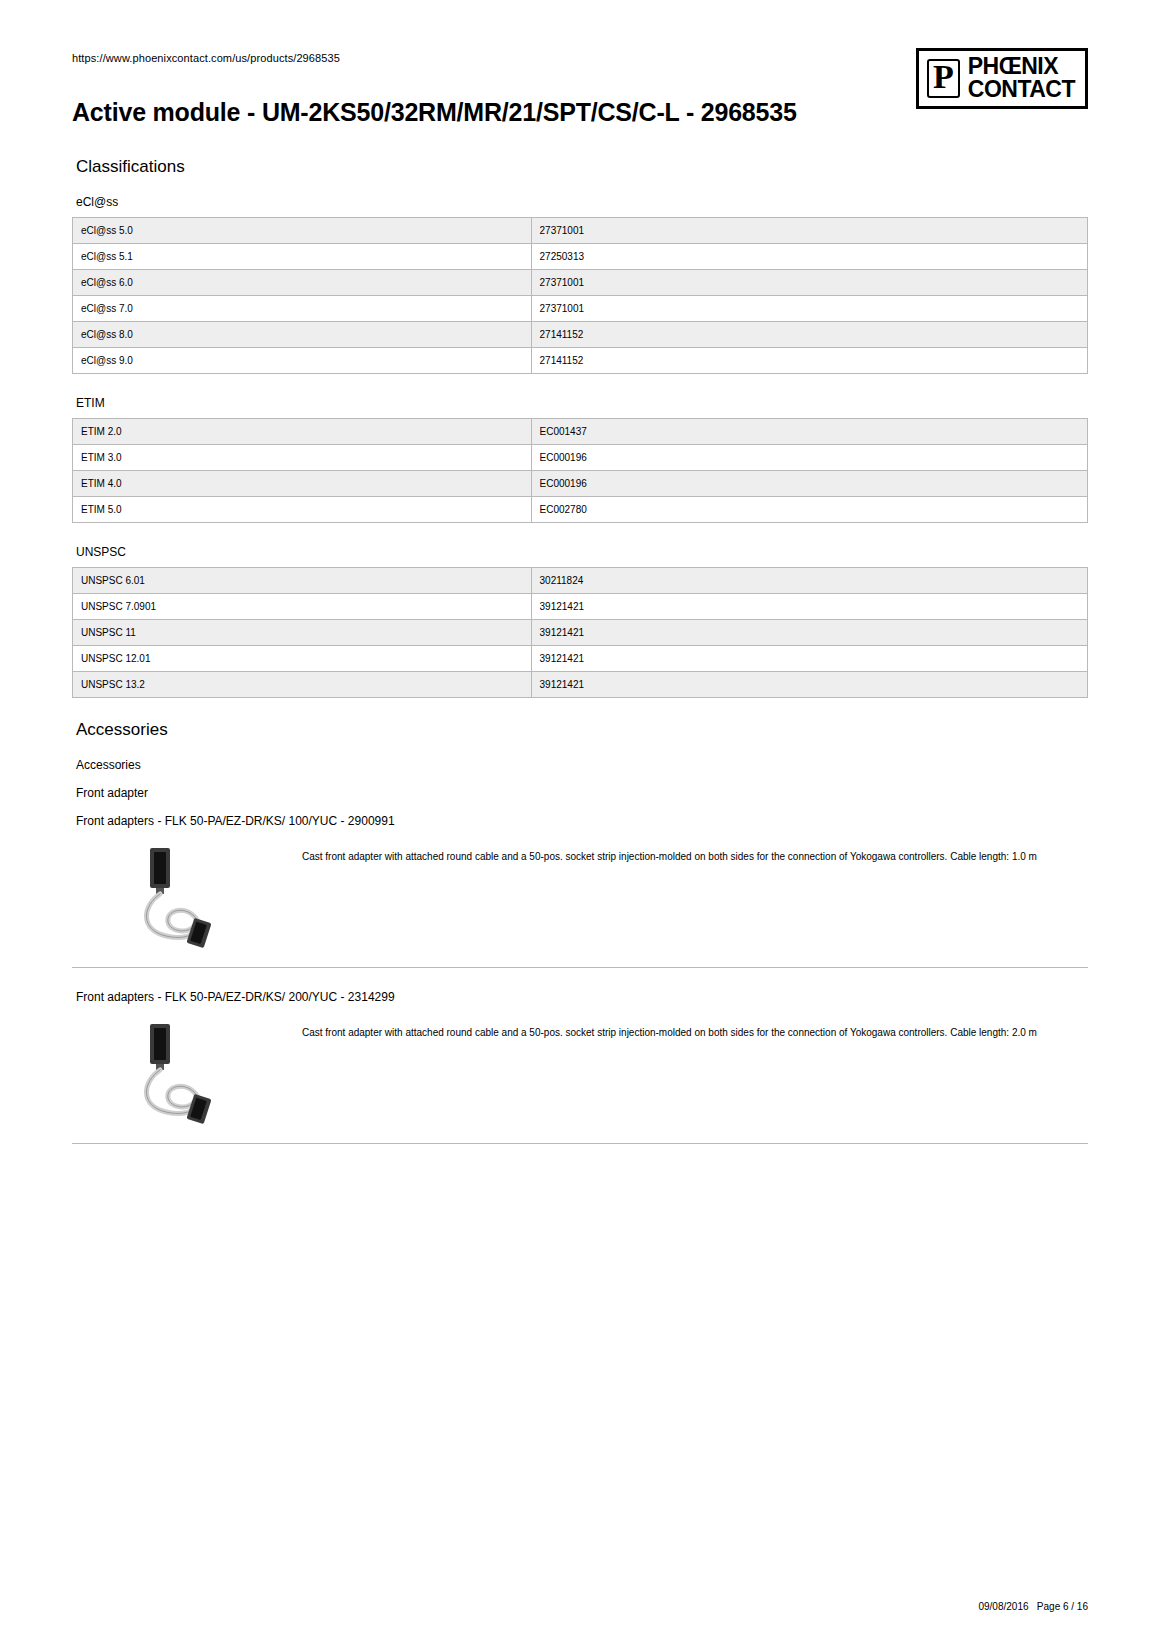https://www.phoenixcontact.com/us/products/2968535
P
PHŒNIX
CONTACT
Active module - UM-2KS50/32RM/MR/21/SPT/CS/C-L - 2968535
Classifications
eCl@ss
| eCl@ss 5.0 | 27371001 |
| eCl@ss 5.1 | 27250313 |
| eCl@ss 6.0 | 27371001 |
| eCl@ss 7.0 | 27371001 |
| eCl@ss 8.0 | 27141152 |
| eCl@ss 9.0 | 27141152 |
ETIM
| ETIM 2.0 | EC001437 |
| ETIM 3.0 | EC000196 |
| ETIM 4.0 | EC000196 |
| ETIM 5.0 | EC002780 |
UNSPSC
| UNSPSC 6.01 | 30211824 |
| UNSPSC 7.0901 | 39121421 |
| UNSPSC 11 | 39121421 |
| UNSPSC 12.01 | 39121421 |
| UNSPSC 13.2 | 39121421 |
Accessories
Accessories
Front adapter
Front adapters - FLK 50-PA/EZ-DR/KS/ 100/YUC - 2900991
Cast front adapter with attached round cable and a 50-pos. socket strip injection-molded on both sides for the connection of Yokogawa controllers. Cable length: 1.0 m
Front adapters - FLK 50-PA/EZ-DR/KS/ 200/YUC - 2314299
Cast front adapter with attached round cable and a 50-pos. socket strip injection-molded on both sides for the connection of Yokogawa controllers. Cable length: 2.0 m
09/08/2016 Page 6 / 16